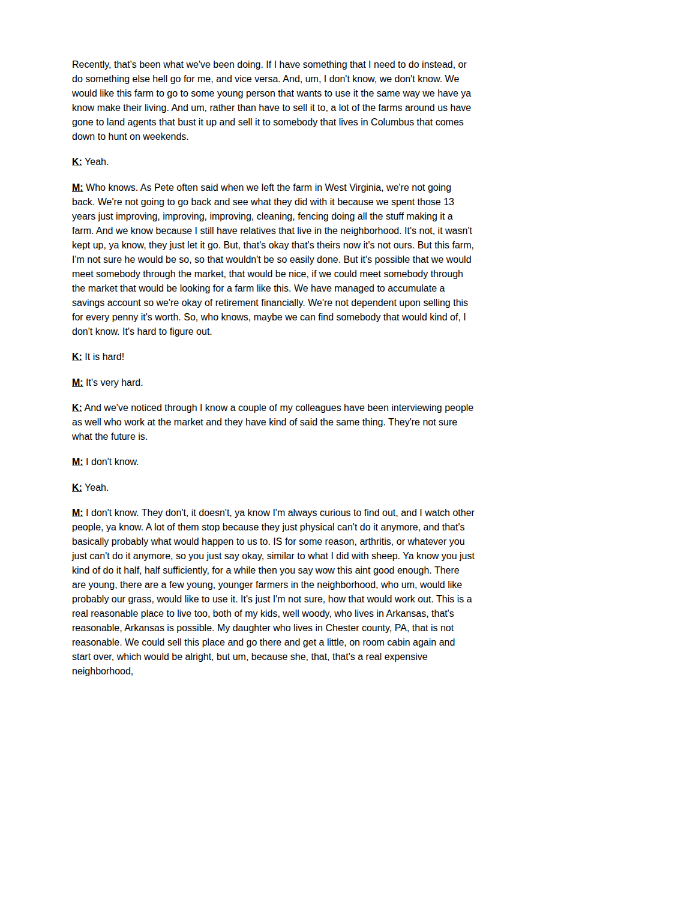Recently, that's been what we've been doing. If I have something that I need to do instead, or do something else hell go for me, and vice versa. And, um, I don't know, we don't know. We would like this farm to go to some young person that wants to use it the same way we have ya know make their living. And um, rather than have to sell it to, a lot of the farms around us have gone to land agents that bust it up and sell it to somebody that lives in Columbus that comes down to hunt on weekends.
K: Yeah.
M: Who knows. As Pete often said when we left the farm in West Virginia, we're not going back. We're not going to go back and see what they did with it because we spent those 13 years just improving, improving, improving, cleaning, fencing doing all the stuff making it a farm. And we know because I still have relatives that live in the neighborhood. It's not, it wasn't kept up, ya know, they just let it go. But, that's okay that's theirs now it's not ours. But this farm, I'm not sure he would be so, so that wouldn't be so easily done. But it's possible that we would meet somebody through the market, that would be nice, if we could meet somebody through the market that would be looking for a farm like this. We have managed to accumulate a savings account so we're okay of retirement financially. We're not dependent upon selling this for every penny it's worth. So, who knows, maybe we can find somebody that would kind of, I don't know. It's hard to figure out.
K: It is hard!
M: It's very hard.
K: And we've noticed through I know a couple of my colleagues have been interviewing people as well who work at the market and they have kind of said the same thing. They're not sure what the future is.
M: I don't know.
K: Yeah.
M: I don't know. They don't, it doesn't, ya know I'm always curious to find out, and I watch other people, ya know. A lot of them stop because they just physical can't do it anymore, and that's basically probably what would happen to us to. IS for some reason, arthritis, or whatever you just can't do it anymore, so you just say okay, similar to what I did with sheep. Ya know you just kind of do it half, half sufficiently, for a while then you say wow this aint good enough. There are young, there are a few young, younger farmers in the neighborhood, who um, would like probably our grass, would like to use it. It's just I'm not sure, how that would work out. This is a real reasonable place to live too, both of my kids, well woody, who lives in Arkansas, that's reasonable, Arkansas is possible. My daughter who lives in Chester county, PA, that is not reasonable. We could sell this place and go there and get a little, on room cabin again and start over, which would be alright, but um, because she, that, that's a real expensive neighborhood,